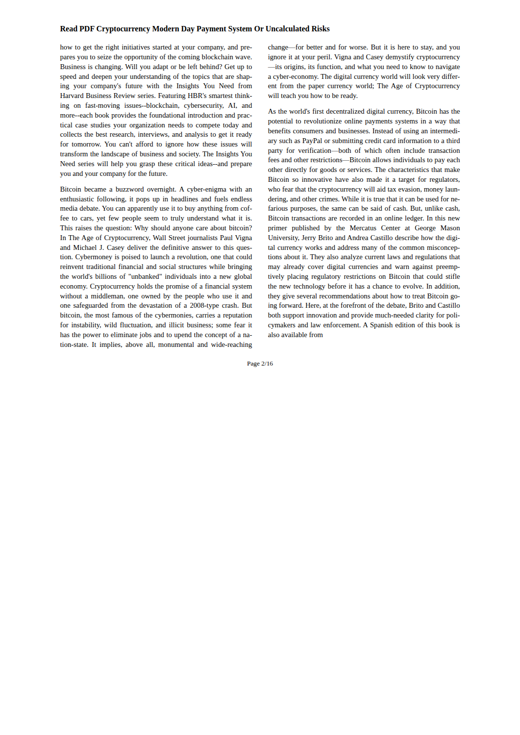Read PDF Cryptocurrency Modern Day Payment System Or Uncalculated Risks
how to get the right initiatives started at your company, and prepares you to seize the opportunity of the coming blockchain wave. Business is changing. Will you adapt or be left behind? Get up to speed and deepen your understanding of the topics that are shaping your company's future with the Insights You Need from Harvard Business Review series. Featuring HBR's smartest thinking on fast-moving issues--blockchain, cybersecurity, AI, and more--each book provides the foundational introduction and practical case studies your organization needs to compete today and collects the best research, interviews, and analysis to get it ready for tomorrow. You can't afford to ignore how these issues will transform the landscape of business and society. The Insights You Need series will help you grasp these critical ideas--and prepare you and your company for the future.
Bitcoin became a buzzword overnight. A cyber-enigma with an enthusiastic following, it pops up in headlines and fuels endless media debate. You can apparently use it to buy anything from coffee to cars, yet few people seem to truly understand what it is. This raises the question: Why should anyone care about bitcoin? In The Age of Cryptocurrency, Wall Street journalists Paul Vigna and Michael J. Casey deliver the definitive answer to this question. Cybermoney is poised to launch a revolution, one that could reinvent traditional financial and social structures while bringing the world's billions of "unbanked" individuals into a new global economy. Cryptocurrency holds the promise of a financial system without a middleman, one owned by the people who use it and one safeguarded from the devastation of a 2008-type crash. But bitcoin, the most famous of the cybermonies, carries a reputation for instability, wild fluctuation, and illicit business; some fear it has the power to eliminate jobs and to upend the concept of a nation-state. It implies, above all, monumental and wide-reaching change—for better and for worse. But it is here to stay, and you ignore it at your peril. Vigna and Casey demystify cryptocurrency—its origins, its function, and what you need to know to navigate a cyber-economy. The digital currency world will look very different from the paper currency world; The Age of Cryptocurrency will teach you how to be ready.
As the world's first decentralized digital currency, Bitcoin has the potential to revolutionize online payments systems in a way that benefits consumers and businesses. Instead of using an intermediary such as PayPal or submitting credit card information to a third party for verification—both of which often include transaction fees and other restrictions—Bitcoin allows individuals to pay each other directly for goods or services. The characteristics that make Bitcoin so innovative have also made it a target for regulators, who fear that the cryptocurrency will aid tax evasion, money laundering, and other crimes. While it is true that it can be used for nefarious purposes, the same can be said of cash. But, unlike cash, Bitcoin transactions are recorded in an online ledger. In this new primer published by the Mercatus Center at George Mason University, Jerry Brito and Andrea Castillo describe how the digital currency works and address many of the common misconceptions about it. They also analyze current laws and regulations that may already cover digital currencies and warn against preemptively placing regulatory restrictions on Bitcoin that could stifle the new technology before it has a chance to evolve. In addition, they give several recommendations about how to treat Bitcoin going forward. Here, at the forefront of the debate, Brito and Castillo both support innovation and provide much-needed clarity for policymakers and law enforcement. A Spanish edition of this book is also available from
Page 2/16